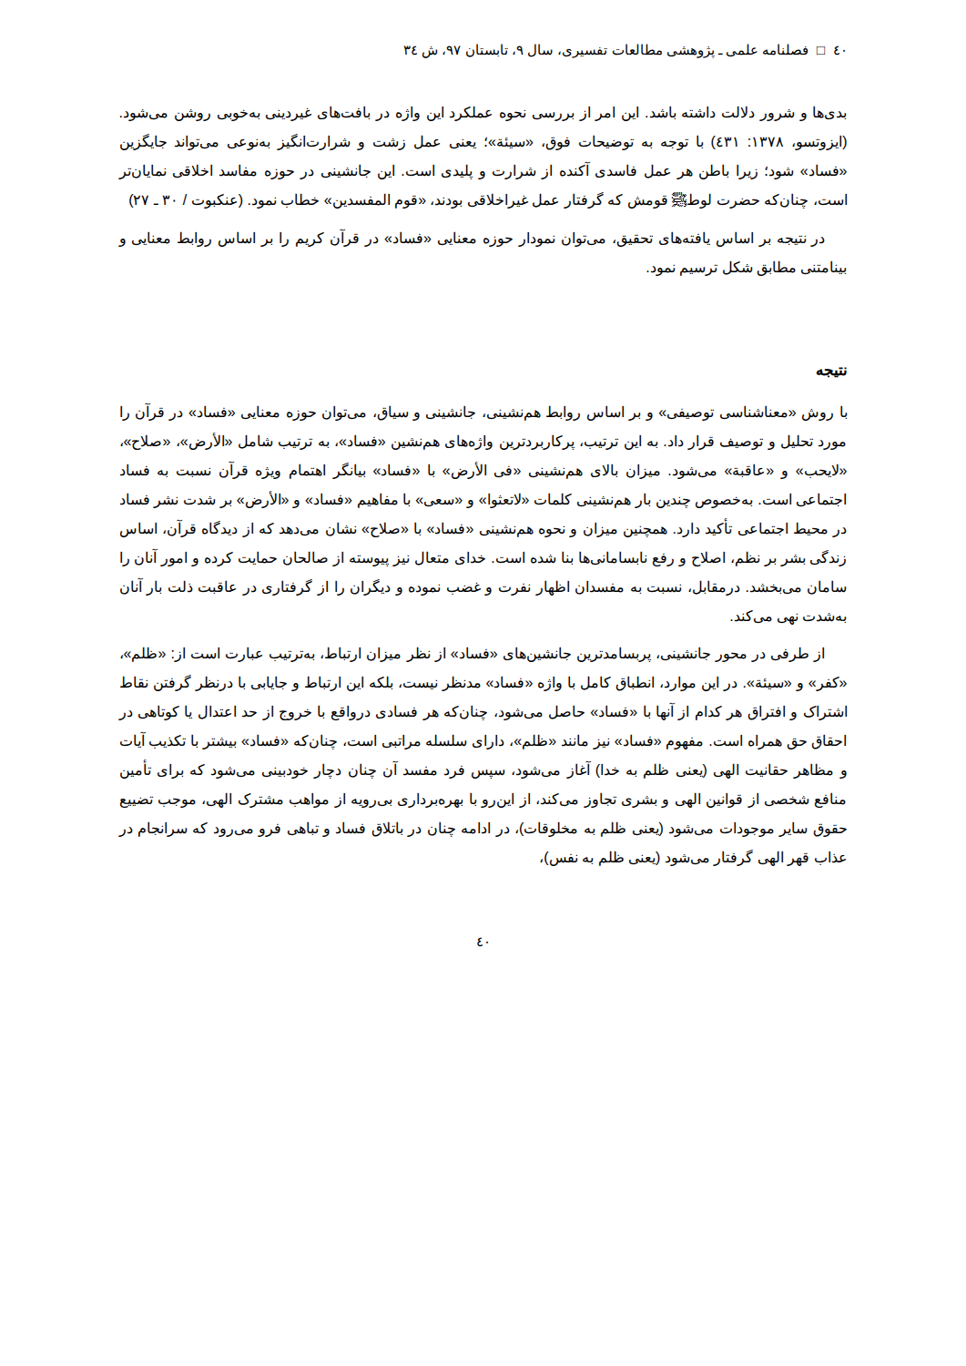٤٠ □ فصلنامه علمی ـ پژوهشی مطالعات تفسیری، سال ٩، تابستان ٩٧، ش ٣٤
بدی‌ها و شرور دلالت داشته باشد. این امر از بررسی نحوه عملکرد این واژه در بافت‌های غیردینی به‌خوبی روشن می‌شود. (ایزوتسو، ١٣٧٨: ٤٣١) با توجه به توضیحات فوق، «سیئة»؛ یعنی عمل زشت و شرارت‌انگیز به‌نوعی می‌تواند جایگزین «فساد» شود؛ زیرا باطن هر عمل فاسدی آکنده از شرارت و پلیدی است. این جانشینی در حوزه مفاسد اخلاقی نمایان‌تر است، چنان‌که حضرت لوطﷺ قومش که گرفتار عمل غیراخلاقی بودند، «قوم المفسدین» خطاب نمود. (عنکبوت / ٣٠ ـ ٢٧)
در نتیجه بر اساس یافته‌های تحقیق، می‌توان نمودار حوزه معنایی «فساد» در قرآن کریم را بر اساس روابط معنایی و بینامتنی مطابق شکل ترسیم نمود.
نتیجه
با روش «معناشناسی توصیفی» و بر اساس روابط هم‌نشینی، جانشینی و سیاق، می‌توان حوزه معنایی «فساد» در قرآن را مورد تحلیل و توصیف قرار داد. به این ترتیب، پرکاربردترین واژه‌های هم‌نشین «فساد»، به ترتیب شامل «الأرض»، «صلاح»، «لایحب» و «عاقبة» می‌شود. میزان بالای هم‌نشینی «فی الأرض» با «فساد» بیانگر اهتمام ویژه قرآن نسبت به فساد اجتماعی است. به‌خصوص چندین بار هم‌نشینی کلمات «لاتعثوا» و «سعی» با مفاهیم «فساد» و «الأرض» بر شدت نشر فساد در محیط اجتماعی تأکید دارد. همچنین میزان و نحوه هم‌نشینی «فساد» با «صلاح» نشان می‌دهد که از دیدگاه قرآن، اساس زندگی بشر بر نظم، اصلاح و رفع نابسامانی‌ها بنا شده است. خدای متعال نیز پیوسته از صالحان حمایت کرده و امور آنان را سامان می‌بخشد. درمقابل، نسبت به مفسدان اظهار نفرت و غضب نموده و دیگران را از گرفتاری در عاقبت ذلت بار آنان به‌شدت نهی می‌کند.
از طرفی در محور جانشینی، پربسامدترین جانشین‌های «فساد» از نظر میزان ارتباط، به‌ترتیب عبارت است از: «ظلم»، «کفر» و «سیئة». در این موارد، انطباق کامل با واژه «فساد» مدنظر نیست، بلکه این ارتباط و جایابی با درنظر گرفتن نقاط اشتراک و افتراق هر کدام از آنها با «فساد» حاصل می‌شود، چنان‌که هر فسادی درواقع با خروج از حد اعتدال یا کوتاهی در احقاق حق همراه است. مفهوم «فساد» نیز مانند «ظلم»، دارای سلسله مراتبی است، چنان‌که «فساد» بیشتر با تکذیب آیات و مظاهر حقانیت الهی (یعنی ظلم به خدا) آغاز می‌شود، سپس فرد مفسد آن چنان دچار خودبینی می‌شود که برای تأمین منافع شخصی از قوانین الهی و بشری تجاوز می‌کند، از این‌رو با بهره‌برداری بی‌رویه از مواهب مشترک الهی، موجب تضییع حقوق سایر موجودات می‌شود (یعنی ظلم به مخلوقات)، در ادامه چنان در باتلاق فساد و تباهی فرو می‌رود که سرانجام در عذاب قهر الهی گرفتار می‌شود (یعنی ظلم به نفس)،
٤٠